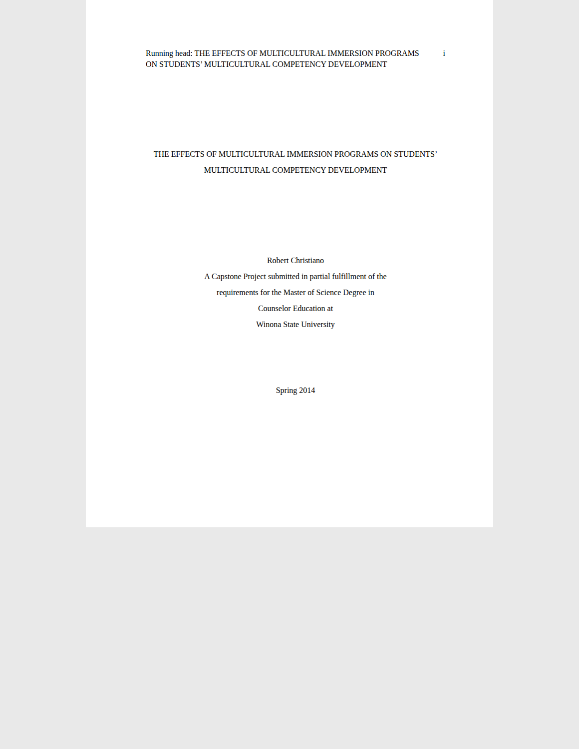Running head: THE EFFECTS OF MULTICULTURAL IMMERSION PROGRAMS ON STUDENTS’ MULTICULTURAL COMPETENCY DEVELOPMENT
i
THE EFFECTS OF MULTICULTURAL IMMERSION PROGRAMS ON STUDENTS’
MULTICULTURAL COMPETENCY DEVELOPMENT
Robert Christiano
A Capstone Project submitted in partial fulfillment of the
requirements for the Master of Science Degree in
Counselor Education at
Winona State University
Spring 2014